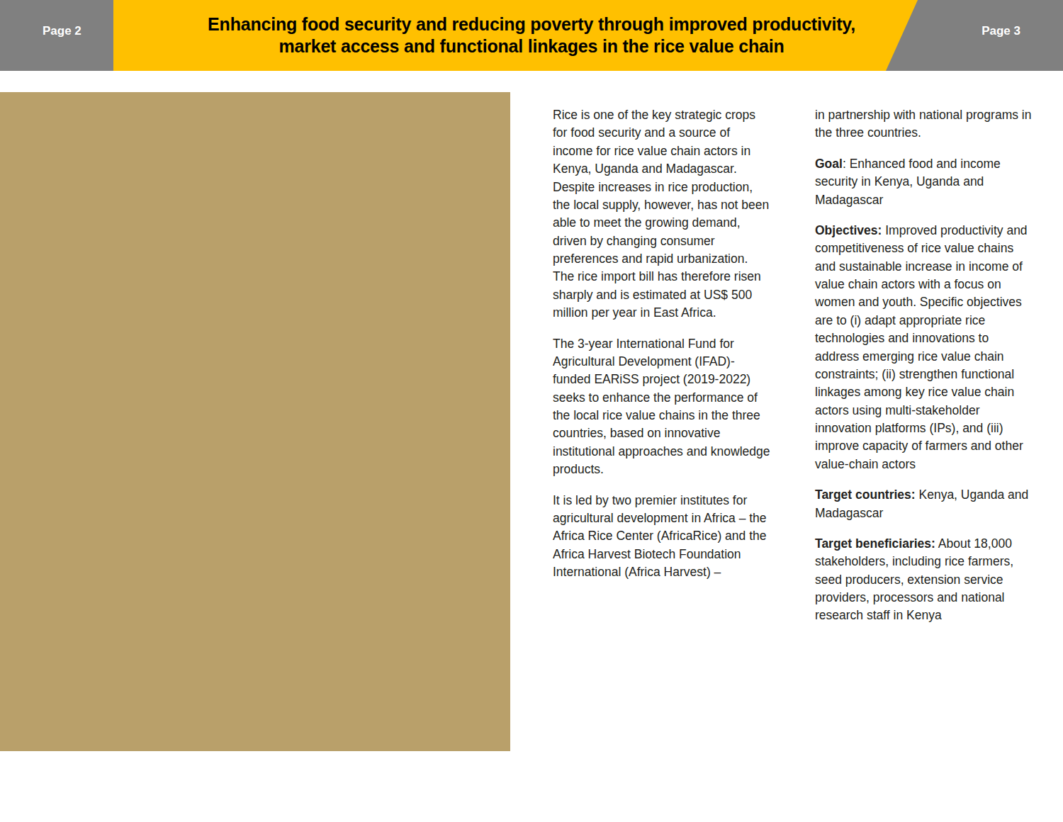Page 2
Enhancing food security and reducing poverty through improved productivity,
market access and functional linkages in the rice value chain
Page 3
Rice is one of the key strategic crops for food security and a source of income for rice value chain actors in Kenya, Uganda and Madagascar. Despite increases in rice production, the local supply, however, has not been able to meet the growing demand, driven by changing consumer preferences and rapid urbanization. The rice import bill has therefore risen sharply and is estimated at US$ 500 million per year in East Africa.
The 3-year International Fund for Agricultural Development (IFAD)-funded EARiSS project (2019-2022) seeks to enhance the performance of the local rice value chains in the three countries, based on innovative institutional approaches and knowledge products.
It is led by two premier institutes for agricultural development in Africa – the Africa Rice Center (AfricaRice) and the Africa Harvest Biotech Foundation International (Africa Harvest) –
in partnership with national programs in the three countries.
Goal: Enhanced food and income security in Kenya, Uganda and Madagascar
Objectives: Improved productivity and competitiveness of rice value chains and sustainable increase in income of value chain actors with a focus on women and youth. Specific objectives are to (i) adapt appropriate rice technologies and innovations to address emerging rice value chain constraints; (ii) strengthen functional linkages among key rice value chain actors using multi-stakeholder innovation platforms (IPs), and (iii) improve capacity of farmers and other value-chain actors
Target countries: Kenya, Uganda and Madagascar
Target beneficiaries: About 18,000 stakeholders, including rice farmers, seed producers, extension service providers, processors and national research staff in Kenya